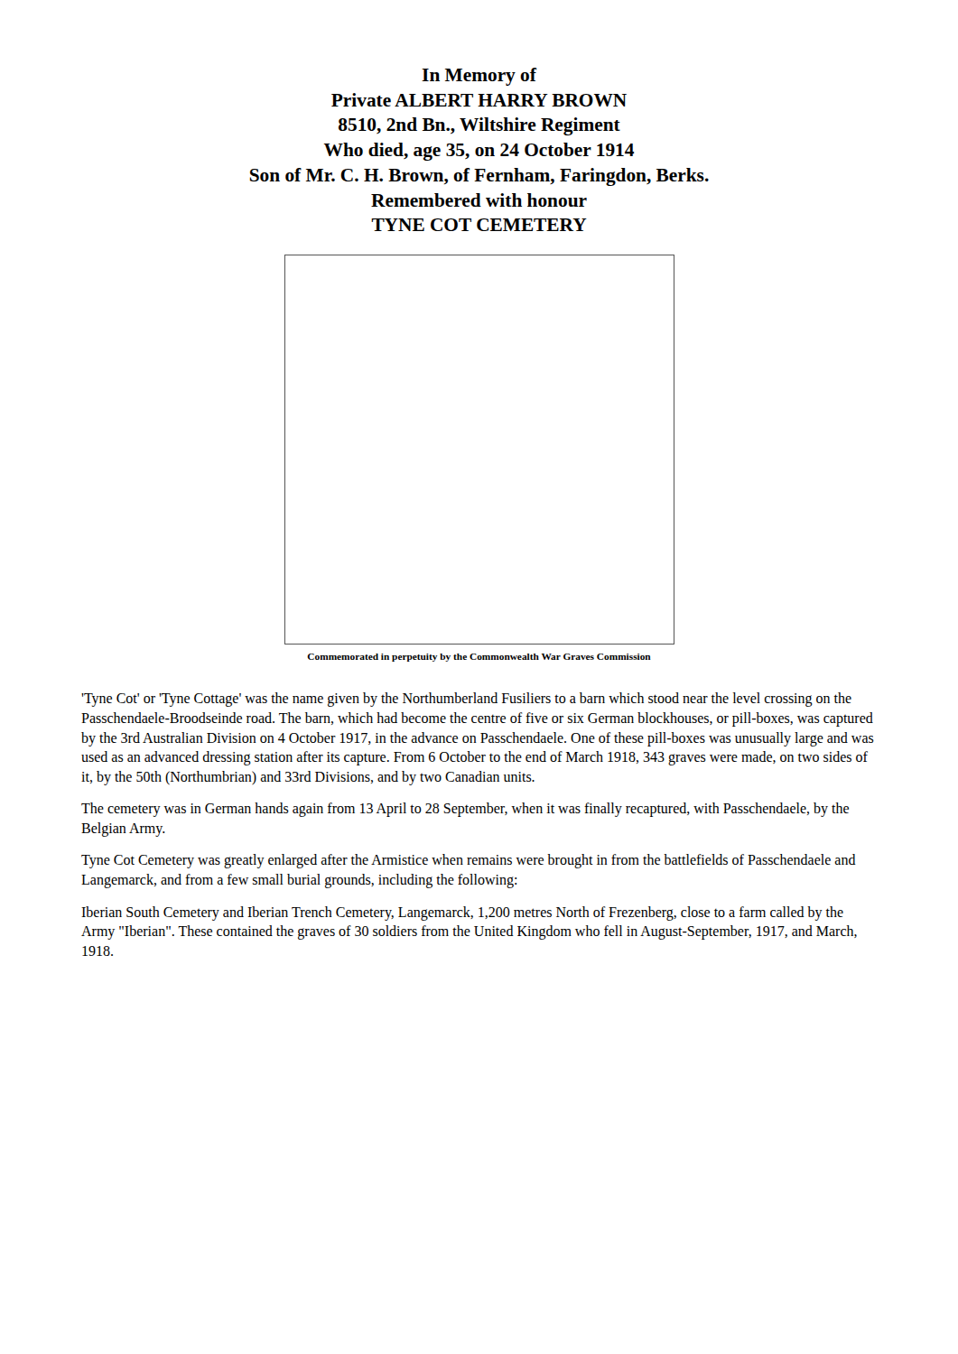In Memory of
Private ALBERT HARRY BROWN
8510, 2nd Bn., Wiltshire Regiment
Who died, age 35, on 24 October 1914
Son of Mr. C. H. Brown, of Fernham, Faringdon, Berks.
Remembered with honour
TYNE COT CEMETERY
Commemorated in perpetuity by the Commonwealth War Graves Commission
'Tyne Cot' or 'Tyne Cottage' was the name given by the Northumberland Fusiliers to a barn which stood near the level crossing on the Passchendaele-Broodseinde road. The barn, which had become the centre of five or six German blockhouses, or pill-boxes, was captured by the 3rd Australian Division on 4 October 1917, in the advance on Passchendaele. One of these pill-boxes was unusually large and was used as an advanced dressing station after its capture. From 6 October to the end of March 1918, 343 graves were made, on two sides of it, by the 50th (Northumbrian) and 33rd Divisions, and by two Canadian units.
The cemetery was in German hands again from 13 April to 28 September, when it was finally recaptured, with Passchendaele, by the Belgian Army.
Tyne Cot Cemetery was greatly enlarged after the Armistice when remains were brought in from the battlefields of Passchendaele and Langemarck, and from a few small burial grounds, including the following:
Iberian South Cemetery and Iberian Trench Cemetery, Langemarck, 1,200 metres North of Frezenberg, close to a farm called by the Army "Iberian". These contained the graves of 30 soldiers from the United Kingdom who fell in August-September, 1917, and March, 1918.